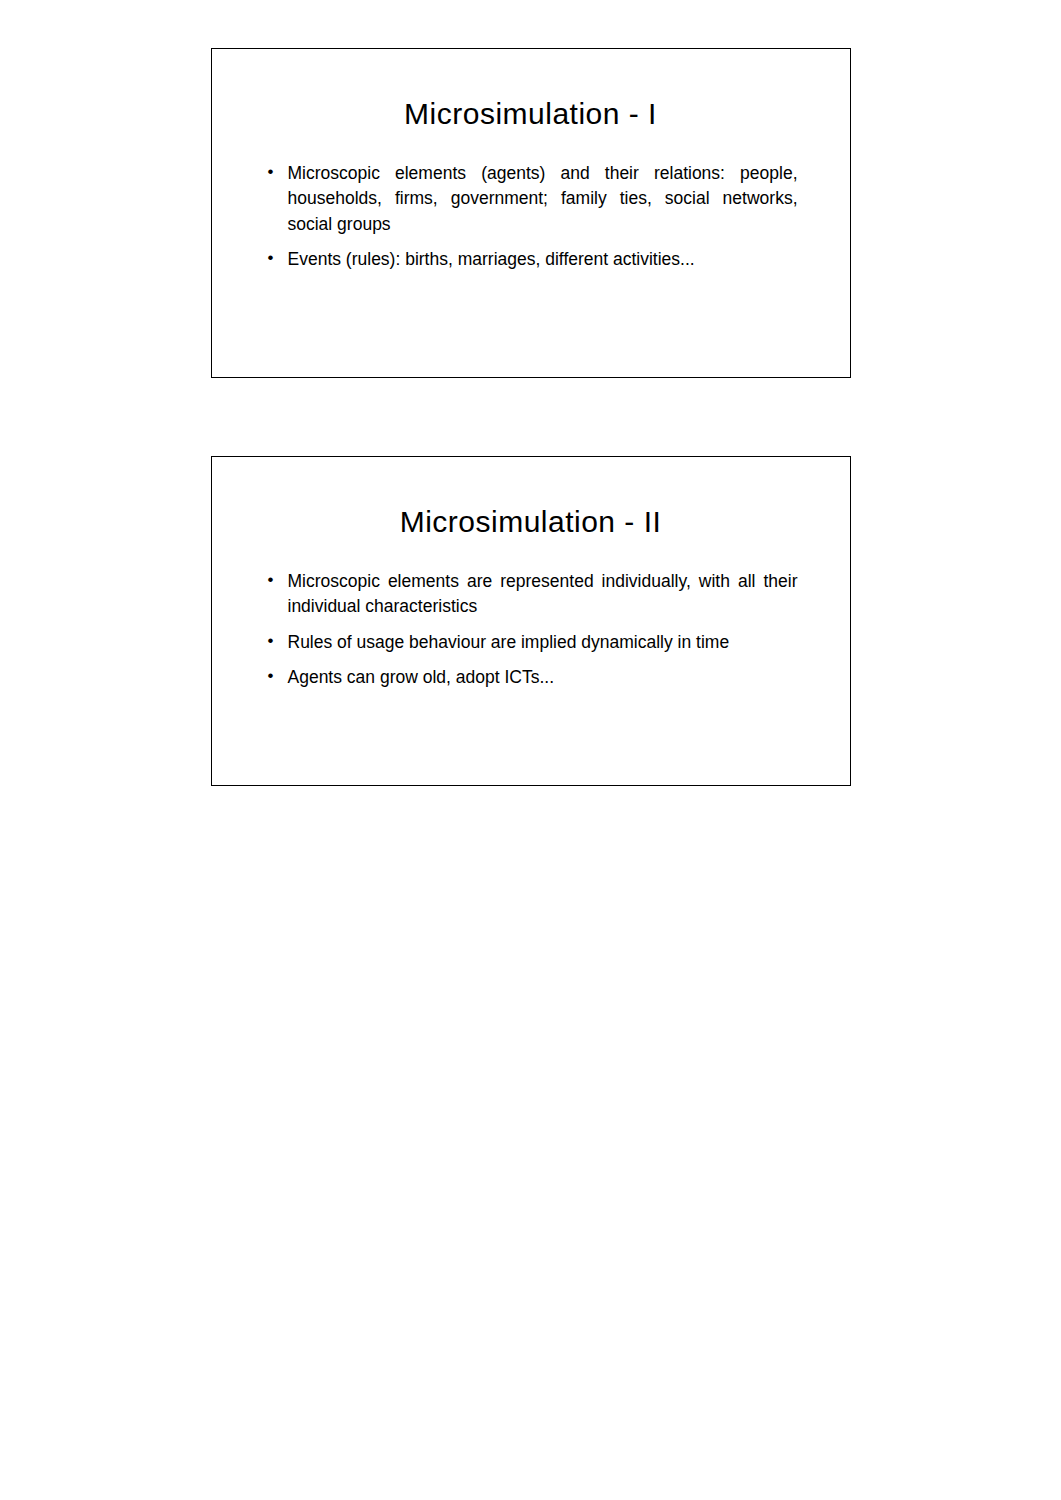Microsimulation - I
Microscopic elements (agents) and their relations: people, households, firms, government; family ties, social networks, social groups
Events (rules): births, marriages, different activities...
Microsimulation - II
Microscopic elements are represented individually, with all their individual characteristics
Rules of usage behaviour are implied dynamically in time
Agents can grow old, adopt ICTs...